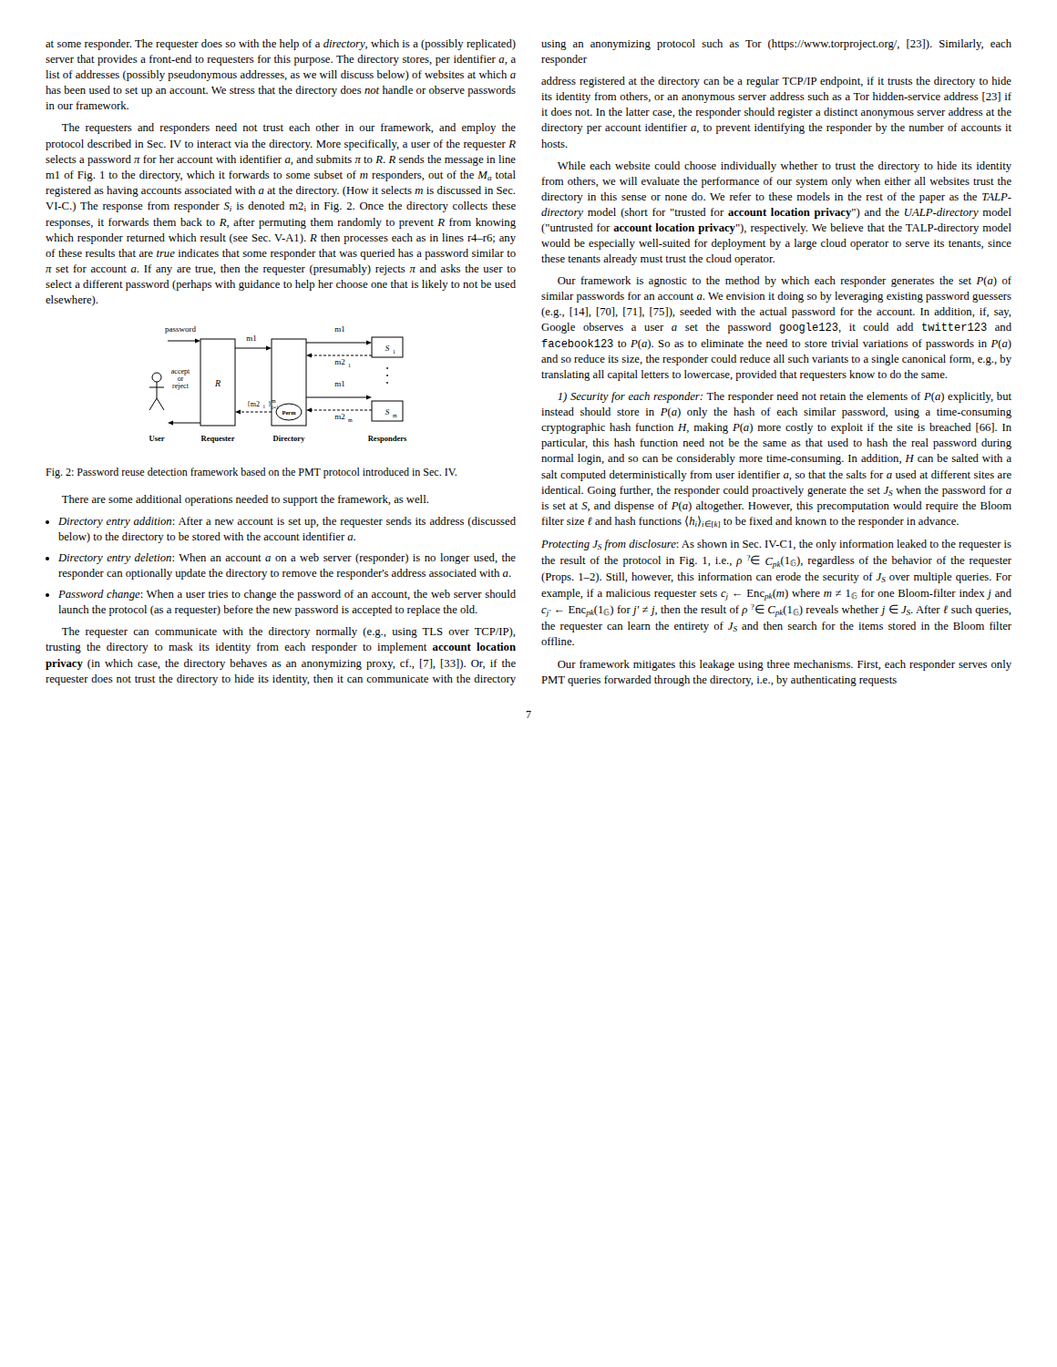at some responder. The requester does so with the help of a directory, which is a (possibly replicated) server that provides a front-end to requesters for this purpose. The directory stores, per identifier a, a list of addresses (possibly pseudonymous addresses, as we will discuss below) of websites at which a has been used to set up an account. We stress that the directory does not handle or observe passwords in our framework.
The requesters and responders need not trust each other in our framework, and employ the protocol described in Sec. IV to interact via the directory. More specifically, a user of the requester R selects a password π for her account with identifier a, and submits π to R. R sends the message in line m1 of Fig. 1 to the directory, which it forwards to some subset of m responders, out of the Ma total registered as having accounts associated with a at the directory. (How it selects m is discussed in Sec. VI-C.) The response from responder Si is denoted m2i in Fig. 2. Once the directory collects these responses, it forwards them back to R, after permuting them randomly to prevent R from knowing which responder returned which result (see Sec. V-A1). R then processes each as in lines r4–r6; any of these results that are true indicates that some responder that was queried has a password similar to π set for account a. If any are true, then the requester (presumably) rejects π and asks the user to select a different password (perhaps with guidance to help her choose one that is likely to not be used elsewhere).
password m1 m1 m2 1 m1 m2 m R Perm S 1 S m accept or reject {m2 i } m i=1 User Requester Directory Responders
Fig. 2: Password reuse detection framework based on the PMT protocol introduced in Sec. IV.
There are some additional operations needed to support the framework, as well.
Directory entry addition: After a new account is set up, the requester sends its address (discussed below) to the directory to be stored with the account identifier a.
Directory entry deletion: When an account a on a web server (responder) is no longer used, the responder can optionally update the directory to remove the responder's address associated with a.
Password change: When a user tries to change the password of an account, the web server should launch the protocol (as a requester) before the new password is accepted to replace the old.
The requester can communicate with the directory normally (e.g., using TLS over TCP/IP), trusting the directory to mask its identity from each responder to implement account location privacy (in which case, the directory behaves as an anonymizing proxy, cf., [7], [33]). Or, if the requester does not trust the directory to hide its identity, then it can communicate with the directory using an anonymizing protocol such as Tor (https://www.torproject.org/, [23]). Similarly, each responder
address registered at the directory can be a regular TCP/IP endpoint, if it trusts the directory to hide its identity from others, or an anonymous server address such as a Tor hidden-service address [23] if it does not. In the latter case, the responder should register a distinct anonymous server address at the directory per account identifier a, to prevent identifying the responder by the number of accounts it hosts.
While each website could choose individually whether to trust the directory to hide its identity from others, we will evaluate the performance of our system only when either all websites trust the directory in this sense or none do. We refer to these models in the rest of the paper as the TALP-directory model (short for "trusted for account location privacy") and the UALP-directory model ("untrusted for account location privacy"), respectively. We believe that the TALP-directory model would be especially well-suited for deployment by a large cloud operator to serve its tenants, since these tenants already must trust the cloud operator.
Our framework is agnostic to the method by which each responder generates the set P(a) of similar passwords for an account a. We envision it doing so by leveraging existing password guessers (e.g., [14], [70], [71], [75]), seeded with the actual password for the account. In addition, if, say, Google observes a user a set the password google123, it could add twitter123 and facebook123 to P(a). So as to eliminate the need to store trivial variations of passwords in P(a) and so reduce its size, the responder could reduce all such variants to a single canonical form, e.g., by translating all capital letters to lowercase, provided that requesters know to do the same.
1) Security for each responder: The responder need not retain the elements of P(a) explicitly, but instead should store in P(a) only the hash of each similar password, using a time-consuming cryptographic hash function H, making P(a) more costly to exploit if the site is breached [66]. In particular, this hash function need not be the same as that used to hash the real password during normal login, and so can be considerably more time-consuming. In addition, H can be salted with a salt computed deterministically from user identifier a, so that the salts for a used at different sites are identical. Going further, the responder could proactively generate the set JS when the password for a is set at S, and dispense of P(a) altogether. However, this precomputation would require the Bloom filter size ℓ and hash functions ⟨hi⟩i∈[k] to be fixed and known to the responder in advance.
Protecting JS from disclosure: As shown in Sec. IV-C1, the only information leaked to the requester is the result of the protocol in Fig. 1, i.e., ρ ?∈ Cpk(1𝔾), regardless of the behavior of the requester (Props. 1–2). Still, however, this information can erode the security of JS over multiple queries. For example, if a malicious requester sets cj ← Encpk(m) where m ≠ 1𝔾 for one Bloom-filter index j and cj′ ← Encpk(1𝔾) for j′ ≠ j, then the result of ρ ?∈ Cpk(1𝔾) reveals whether j ∈ JS. After ℓ such queries, the requester can learn the entirety of JS and then search for the items stored in the Bloom filter offline.
Our framework mitigates this leakage using three mechanisms. First, each responder serves only PMT queries forwarded through the directory, i.e., by authenticating requests
7